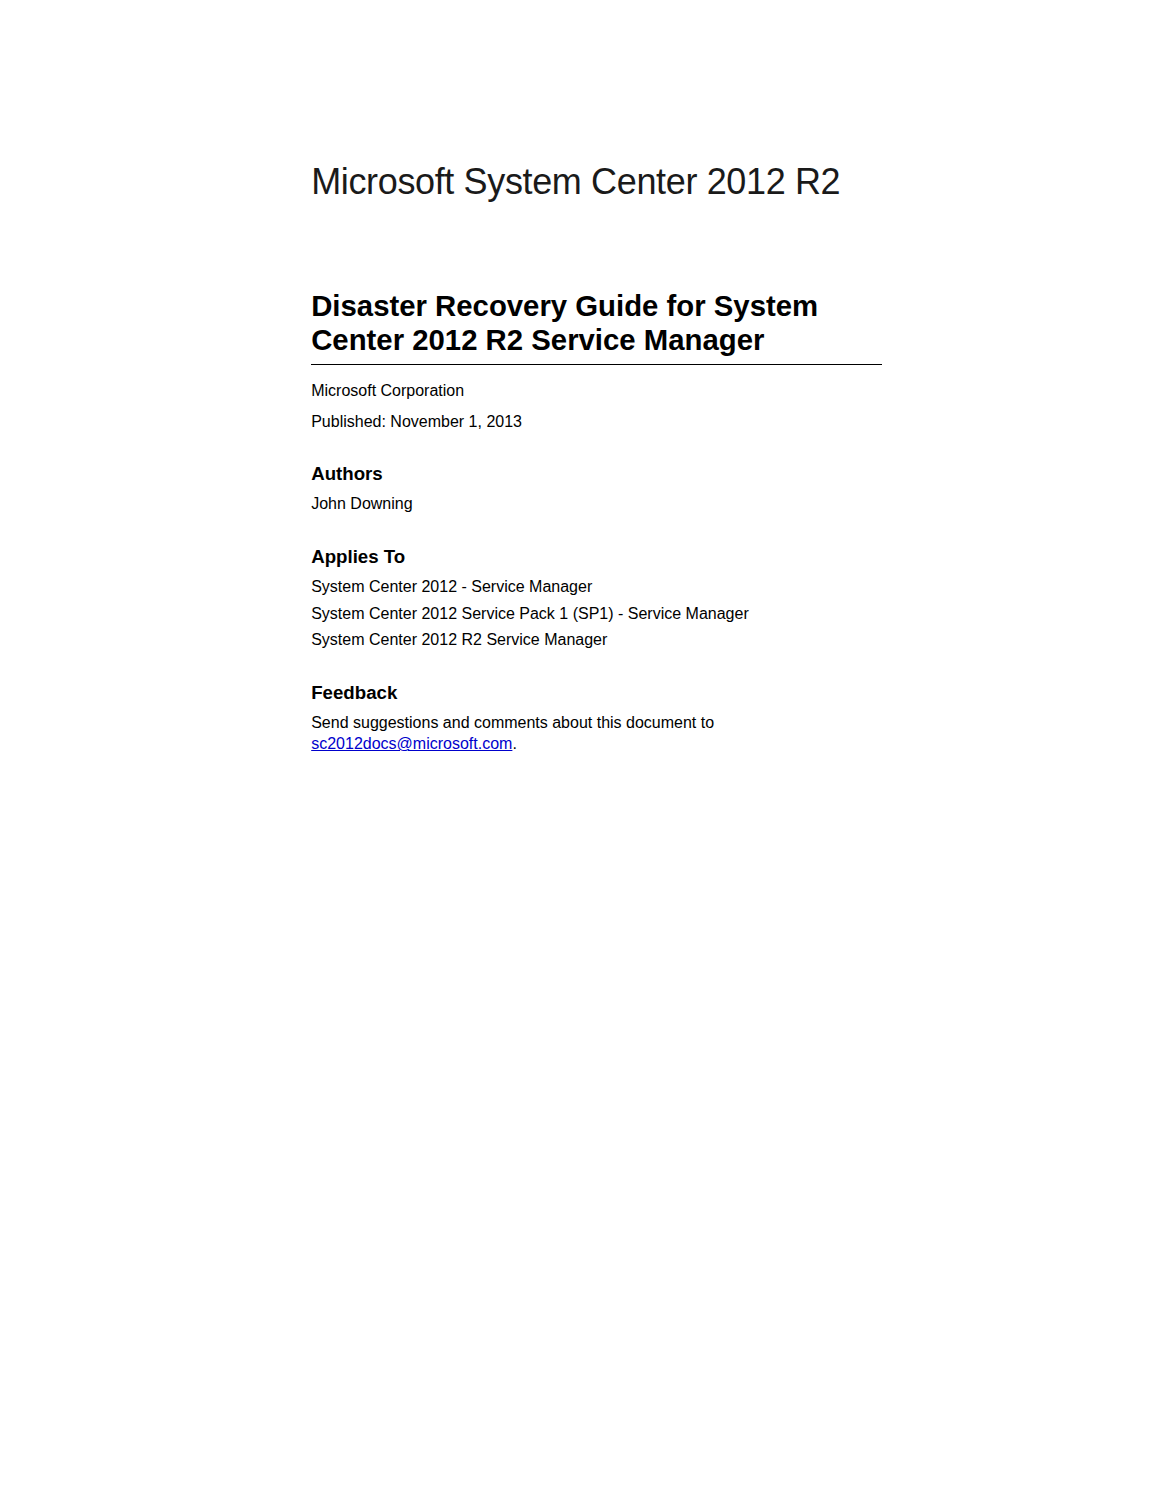Microsoft System Center 2012 R2
Disaster Recovery Guide for System Center 2012 R2 Service Manager
Microsoft Corporation
Published: November 1, 2013
Authors
John Downing
Applies To
System Center 2012 - Service Manager
System Center 2012 Service Pack 1 (SP1) - Service Manager
System Center 2012 R2 Service Manager
Feedback
Send suggestions and comments about this document to sc2012docs@microsoft.com.